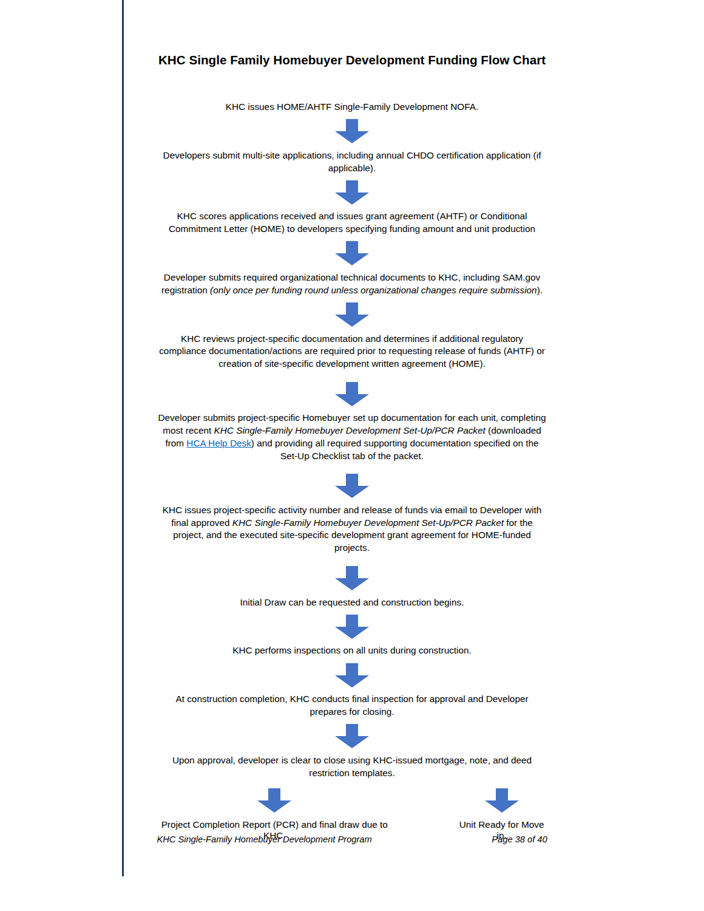KHC Single Family Homebuyer Development Funding Flow Chart
KHC issues HOME/AHTF Single-Family Development NOFA.
Developers submit multi-site applications, including annual CHDO certification application (if applicable).
KHC scores applications received and issues grant agreement (AHTF) or Conditional Commitment Letter (HOME) to developers specifying funding amount and unit production
Developer submits required organizational technical documents to KHC, including SAM.gov registration (only once per funding round unless organizational changes require submission).
KHC reviews project-specific documentation and determines if additional regulatory compliance documentation/actions are required prior to requesting release of funds (AHTF) or creation of site-specific development written agreement (HOME).
Developer submits project-specific Homebuyer set up documentation for each unit, completing most recent KHC Single-Family Homebuyer Development Set-Up/PCR Packet (downloaded from HCA Help Desk) and providing all required supporting documentation specified on the Set-Up Checklist tab of the packet.
KHC issues project-specific activity number and release of funds via email to Developer with final approved KHC Single-Family Homebuyer Development Set-Up/PCR Packet for the project, and the executed site-specific development grant agreement for HOME-funded projects.
Initial Draw can be requested and construction begins.
KHC performs inspections on all units during construction.
At construction completion, KHC conducts final inspection for approval and Developer prepares for closing.
Upon approval, developer is clear to close using KHC-issued mortgage, note, and deed restriction templates.
Project Completion Report (PCR) and final draw due to KHC.
Unit Ready for Move in.
KHC Single-Family Homebuyer Development Program Page 38 of 40